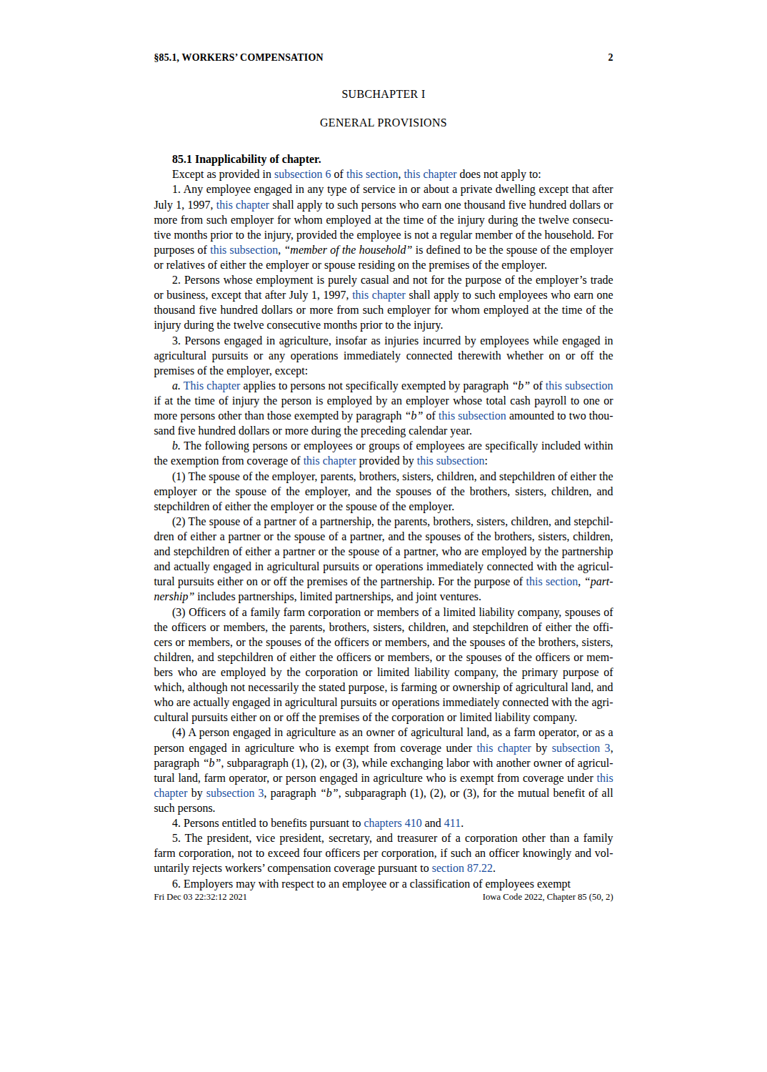§85.1, Workers’ Compensation 2
SUBCHAPTER I
GENERAL PROVISIONS
85.1 Inapplicability of chapter.
Except as provided in subsection 6 of this section, this chapter does not apply to:
1. Any employee engaged in any type of service in or about a private dwelling except that after July 1, 1997, this chapter shall apply to such persons who earn one thousand five hundred dollars or more from such employer for whom employed at the time of the injury during the twelve consecutive months prior to the injury, provided the employee is not a regular member of the household. For purposes of this subsection, “member of the household” is defined to be the spouse of the employer or relatives of either the employer or spouse residing on the premises of the employer.
2. Persons whose employment is purely casual and not for the purpose of the employer’s trade or business, except that after July 1, 1997, this chapter shall apply to such employees who earn one thousand five hundred dollars or more from such employer for whom employed at the time of the injury during the twelve consecutive months prior to the injury.
3. Persons engaged in agriculture, insofar as injuries incurred by employees while engaged in agricultural pursuits or any operations immediately connected therewith whether on or off the premises of the employer, except:
a. This chapter applies to persons not specifically exempted by paragraph “b” of this subsection if at the time of injury the person is employed by an employer whose total cash payroll to one or more persons other than those exempted by paragraph “b” of this subsection amounted to two thousand five hundred dollars or more during the preceding calendar year.
b. The following persons or employees or groups of employees are specifically included within the exemption from coverage of this chapter provided by this subsection:
(1) The spouse of the employer, parents, brothers, sisters, children, and stepchildren of either the employer or the spouse of the employer, and the spouses of the brothers, sisters, children, and stepchildren of either the employer or the spouse of the employer.
(2) The spouse of a partner of a partnership, the parents, brothers, sisters, children, and stepchildren of either a partner or the spouse of a partner, and the spouses of the brothers, sisters, children, and stepchildren of either a partner or the spouse of a partner, who are employed by the partnership and actually engaged in agricultural pursuits or operations immediately connected with the agricultural pursuits either on or off the premises of the partnership. For the purpose of this section, “partnership” includes partnerships, limited partnerships, and joint ventures.
(3) Officers of a family farm corporation or members of a limited liability company, spouses of the officers or members, the parents, brothers, sisters, children, and stepchildren of either the officers or members, or the spouses of the officers or members, and the spouses of the brothers, sisters, children, and stepchildren of either the officers or members, or the spouses of the officers or members who are employed by the corporation or limited liability company, the primary purpose of which, although not necessarily the stated purpose, is farming or ownership of agricultural land, and who are actually engaged in agricultural pursuits or operations immediately connected with the agricultural pursuits either on or off the premises of the corporation or limited liability company.
(4) A person engaged in agriculture as an owner of agricultural land, as a farm operator, or as a person engaged in agriculture who is exempt from coverage under this chapter by subsection 3, paragraph “b”, subparagraph (1), (2), or (3), while exchanging labor with another owner of agricultural land, farm operator, or person engaged in agriculture who is exempt from coverage under this chapter by subsection 3, paragraph “b”, subparagraph (1), (2), or (3), for the mutual benefit of all such persons.
4. Persons entitled to benefits pursuant to chapters 410 and 411.
5. The president, vice president, secretary, and treasurer of a corporation other than a family farm corporation, not to exceed four officers per corporation, if such an officer knowingly and voluntarily rejects workers’ compensation coverage pursuant to section 87.22.
6. Employers may with respect to an employee or a classification of employees exempt
Fri Dec 03 22:32:12 2021 Iowa Code 2022, Chapter 85 (50, 2)